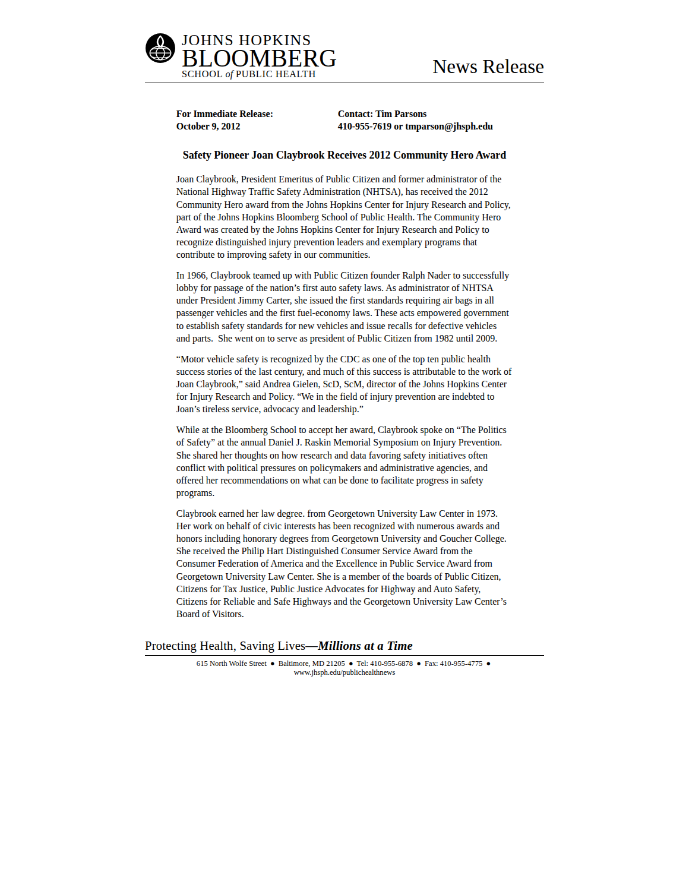JOHNS HOPKINS BLOOMBERG SCHOOL of PUBLIC HEALTH
News Release
For Immediate Release:
October 9, 2012
Contact: Tim Parsons
410-955-7619 or tmparson@jhsph.edu
Safety Pioneer Joan Claybrook Receives 2012 Community Hero Award
Joan Claybrook, President Emeritus of Public Citizen and former administrator of the National Highway Traffic Safety Administration (NHTSA), has received the 2012 Community Hero award from the Johns Hopkins Center for Injury Research and Policy, part of the Johns Hopkins Bloomberg School of Public Health. The Community Hero Award was created by the Johns Hopkins Center for Injury Research and Policy to recognize distinguished injury prevention leaders and exemplary programs that contribute to improving safety in our communities.
In 1966, Claybrook teamed up with Public Citizen founder Ralph Nader to successfully lobby for passage of the nation’s first auto safety laws. As administrator of NHTSA under President Jimmy Carter, she issued the first standards requiring air bags in all passenger vehicles and the first fuel-economy laws. These acts empowered government to establish safety standards for new vehicles and issue recalls for defective vehicles and parts. She went on to serve as president of Public Citizen from 1982 until 2009.
“Motor vehicle safety is recognized by the CDC as one of the top ten public health success stories of the last century, and much of this success is attributable to the work of Joan Claybrook,” said Andrea Gielen, ScD, ScM, director of the Johns Hopkins Center for Injury Research and Policy. “We in the field of injury prevention are indebted to Joan’s tireless service, advocacy and leadership.”
While at the Bloomberg School to accept her award, Claybrook spoke on “The Politics of Safety” at the annual Daniel J. Raskin Memorial Symposium on Injury Prevention. She shared her thoughts on how research and data favoring safety initiatives often conflict with political pressures on policymakers and administrative agencies, and offered her recommendations on what can be done to facilitate progress in safety programs.
Claybrook earned her law degree. from Georgetown University Law Center in 1973. Her work on behalf of civic interests has been recognized with numerous awards and honors including honorary degrees from Georgetown University and Goucher College. She received the Philip Hart Distinguished Consumer Service Award from the Consumer Federation of America and the Excellence in Public Service Award from Georgetown University Law Center. She is a member of the boards of Public Citizen, Citizens for Tax Justice, Public Justice Advocates for Highway and Auto Safety, Citizens for Reliable and Safe Highways and the Georgetown University Law Center’s Board of Visitors.
Protecting Health, Saving Lives—Millions at a Time
615 North Wolfe Street ● Baltimore, MD 21205 ● Tel: 410-955-6878 ● Fax: 410-955-4775 ● www.jhsph.edu/publichealthnews